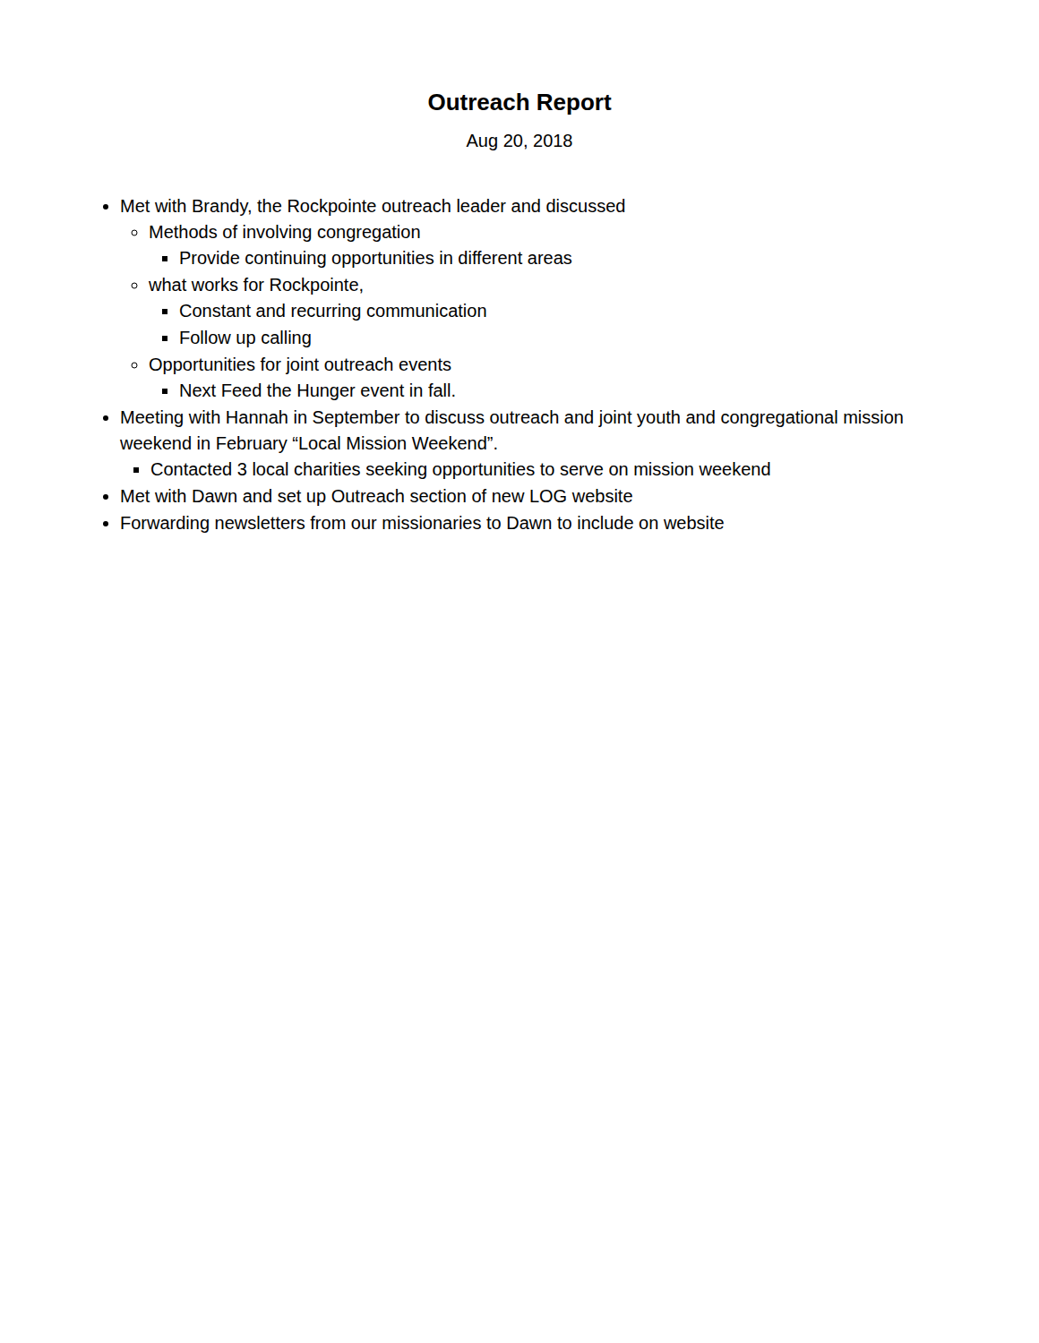Outreach Report
Aug 20, 2018
Met with Brandy, the Rockpointe outreach leader and discussed
Methods of involving congregation
Provide continuing opportunities in different areas
what works for Rockpointe,
Constant and recurring communication
Follow up calling
Opportunities for joint outreach events
Next Feed the Hunger event in fall.
Meeting with Hannah in September to discuss outreach and joint youth and congregational mission weekend in February “Local Mission Weekend”.
Contacted 3 local charities seeking opportunities to serve on mission weekend
Met with Dawn and set up Outreach section of new LOG website
Forwarding newsletters from our missionaries to Dawn to include on website